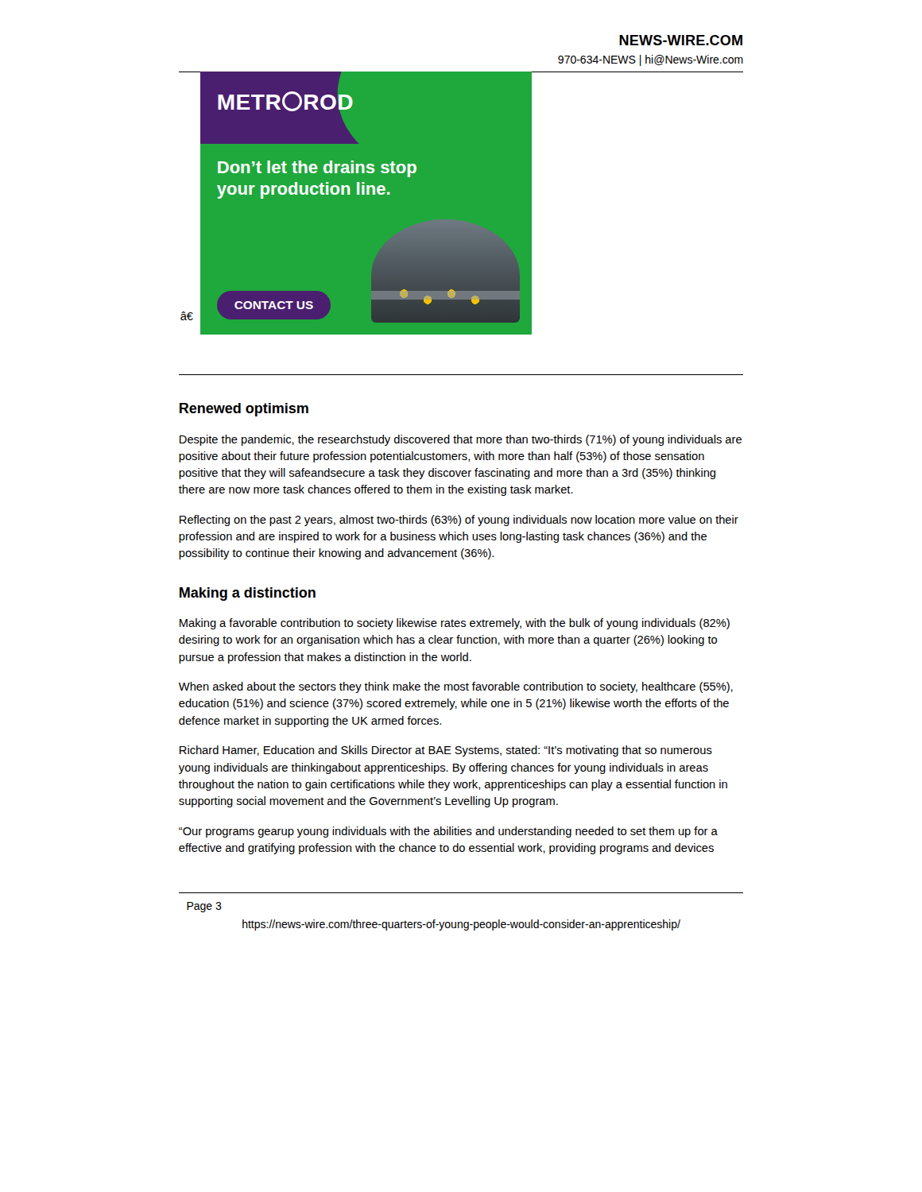NEWS-WIRE.COM
970-634-NEWS | hi@News-Wire.com
METR ROD
Don’t let the drains stop your production line.
CONTACT US
â€
Renewed optimism
Despite the pandemic, the researchstudy discovered that more than two-thirds (71%) of young individuals are positive about their future profession potentialcustomers, with more than half (53%) of those sensation positive that they will safeandsecure a task they discover fascinating and more than a 3rd (35%) thinking there are now more task chances offered to them in the existing task market.
Reflecting on the past 2 years, almost two-thirds (63%) of young individuals now location more value on their profession and are inspired to work for a business which uses long-lasting task chances (36%) and the possibility to continue their knowing and advancement (36%).
Making a distinction
Making a favorable contribution to society likewise rates extremely, with the bulk of young individuals (82%) desiring to work for an organisation which has a clear function, with more than a quarter (26%) looking to pursue a profession that makes a distinction in the world.
When asked about the sectors they think make the most favorable contribution to society, healthcare (55%), education (51%) and science (37%) scored extremely, while one in 5 (21%) likewise worth the efforts of the defence market in supporting the UK armed forces.
Richard Hamer, Education and Skills Director at BAE Systems, stated: “It’s motivating that so numerous young individuals are thinkingabout apprenticeships. By offering chances for young individuals in areas throughout the nation to gain certifications while they work, apprenticeships can play a essential function in supporting social movement and the Government’s Levelling Up program.
“Our programs gearup young individuals with the abilities and understanding needed to set them up for a effective and gratifying profession with the chance to do essential work, providing programs and devices
Page 3
https://news-wire.com/three-quarters-of-young-people-would-consider-an-apprenticeship/